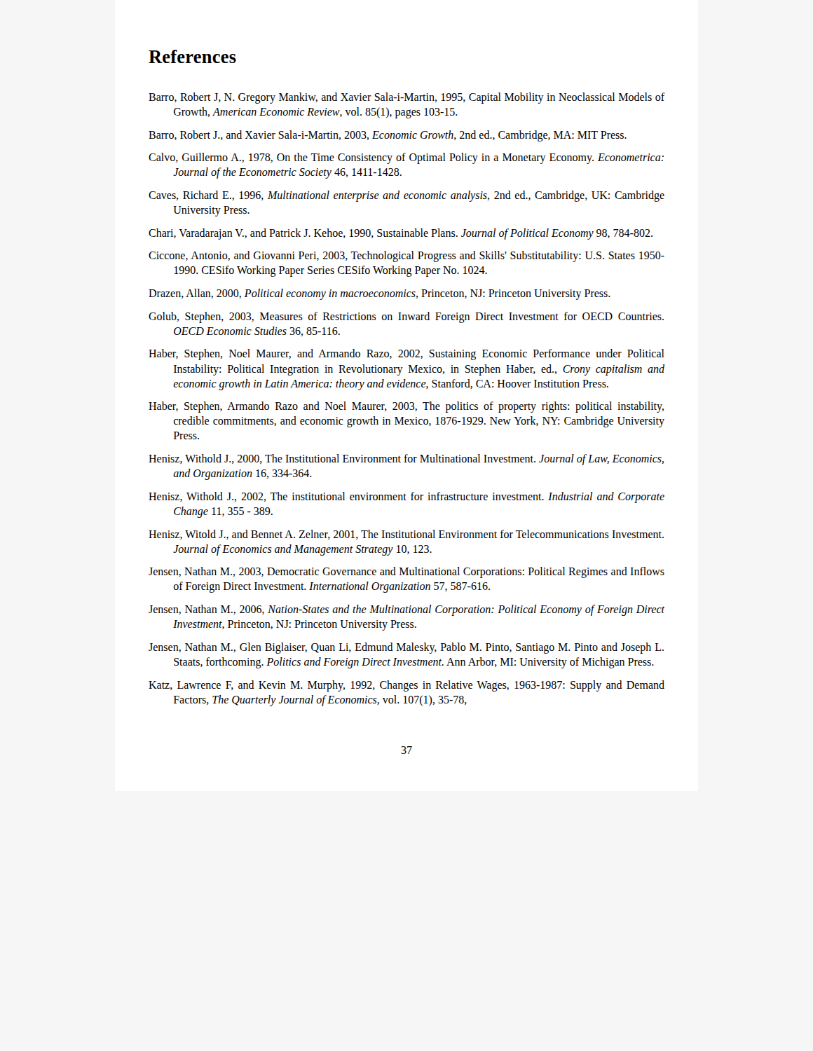References
Barro, Robert J, N. Gregory Mankiw, and Xavier Sala-i-Martin, 1995, Capital Mobility in Neoclassical Models of Growth, American Economic Review, vol. 85(1), pages 103-15.
Barro, Robert J., and Xavier Sala-i-Martin, 2003, Economic Growth, 2nd ed., Cambridge, MA: MIT Press.
Calvo, Guillermo A., 1978, On the Time Consistency of Optimal Policy in a Monetary Economy. Econometrica: Journal of the Econometric Society 46, 1411-1428.
Caves, Richard E., 1996, Multinational enterprise and economic analysis, 2nd ed., Cambridge, UK: Cambridge University Press.
Chari, Varadarajan V., and Patrick J. Kehoe, 1990, Sustainable Plans. Journal of Political Economy 98, 784-802.
Ciccone, Antonio, and Giovanni Peri, 2003, Technological Progress and Skills' Substitutability: U.S. States 1950-1990. CESifo Working Paper Series CESifo Working Paper No. 1024.
Drazen, Allan, 2000, Political economy in macroeconomics, Princeton, NJ: Princeton University Press.
Golub, Stephen, 2003, Measures of Restrictions on Inward Foreign Direct Investment for OECD Countries. OECD Economic Studies 36, 85-116.
Haber, Stephen, Noel Maurer, and Armando Razo, 2002, Sustaining Economic Performance under Political Instability: Political Integration in Revolutionary Mexico, in Stephen Haber, ed., Crony capitalism and economic growth in Latin America: theory and evidence, Stanford, CA: Hoover Institution Press.
Haber, Stephen, Armando Razo and Noel Maurer, 2003, The politics of property rights: political instability, credible commitments, and economic growth in Mexico, 1876-1929. New York, NY: Cambridge University Press.
Henisz, Withold J., 2000, The Institutional Environment for Multinational Investment. Journal of Law, Economics, and Organization 16, 334-364.
Henisz, Withold J., 2002, The institutional environment for infrastructure investment. Industrial and Corporate Change 11, 355 - 389.
Henisz, Witold J., and Bennet A. Zelner, 2001, The Institutional Environment for Telecommunications Investment. Journal of Economics and Management Strategy 10, 123.
Jensen, Nathan M., 2003, Democratic Governance and Multinational Corporations: Political Regimes and Inflows of Foreign Direct Investment. International Organization 57, 587-616.
Jensen, Nathan M., 2006, Nation-States and the Multinational Corporation: Political Economy of Foreign Direct Investment, Princeton, NJ: Princeton University Press.
Jensen, Nathan M., Glen Biglaiser, Quan Li, Edmund Malesky, Pablo M. Pinto, Santiago M. Pinto and Joseph L. Staats, forthcoming. Politics and Foreign Direct Investment. Ann Arbor, MI: University of Michigan Press.
Katz, Lawrence F, and Kevin M. Murphy, 1992, Changes in Relative Wages, 1963-1987: Supply and Demand Factors, The Quarterly Journal of Economics, vol. 107(1), 35-78,
37